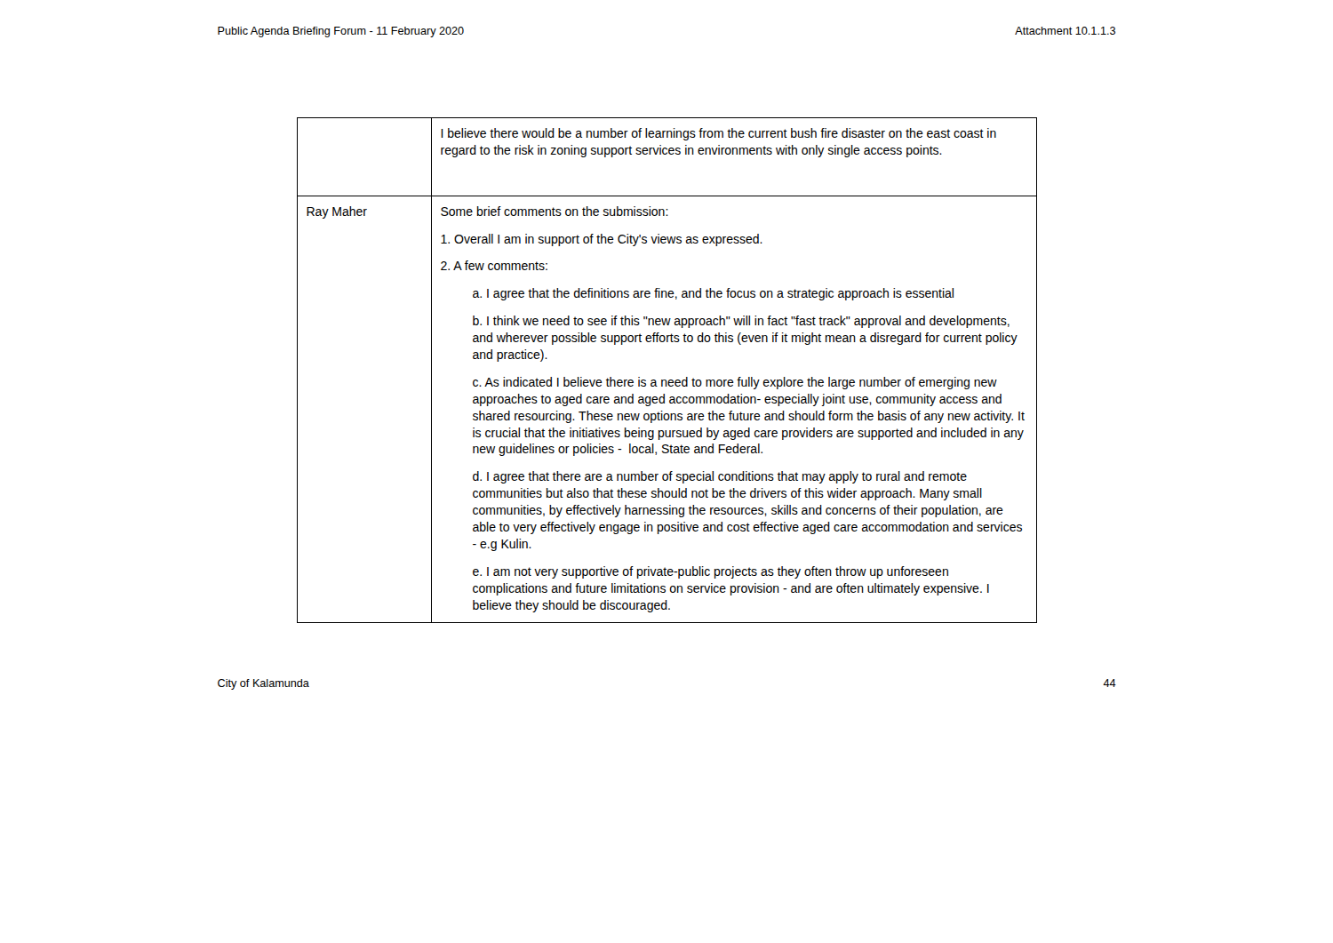Public Agenda Briefing Forum - 11 February 2020
Attachment 10.1.1.3
| | I believe there would be a number of learnings from the current bush fire disaster on the east coast in regard to the risk in zoning support services in environments with only single access points. |
| Ray Maher | Some brief comments on the submission: 1. Overall I am in support of the City's views as expressed. 2. A few comments: a. I agree that the definitions are fine, and the focus on a strategic approach is essential b. I think we need to see if this "new approach" will in fact "fast track" approval and developments, and wherever possible support efforts to do this (even if it might mean a disregard for current policy and practice). c. As indicated I believe there is a need to more fully explore the large number of emerging new approaches to aged care and aged accommodation- especially joint use, community access and shared resourcing. These new options are the future and should form the basis of any new activity. It is crucial that the initiatives being pursued by aged care providers are supported and included in any new guidelines or policies - local, State and Federal. d. I agree that there are a number of special conditions that may apply to rural and remote communities but also that these should not be the drivers of this wider approach. Many small communities, by effectively harnessing the resources, skills and concerns of their population, are able to very effectively engage in positive and cost effective aged care accommodation and services - e.g Kulin. e. I am not very supportive of private-public projects as they often throw up unforeseen complications and future limitations on service provision - and are often ultimately expensive. I believe they should be discouraged. |
City of Kalamunda
44